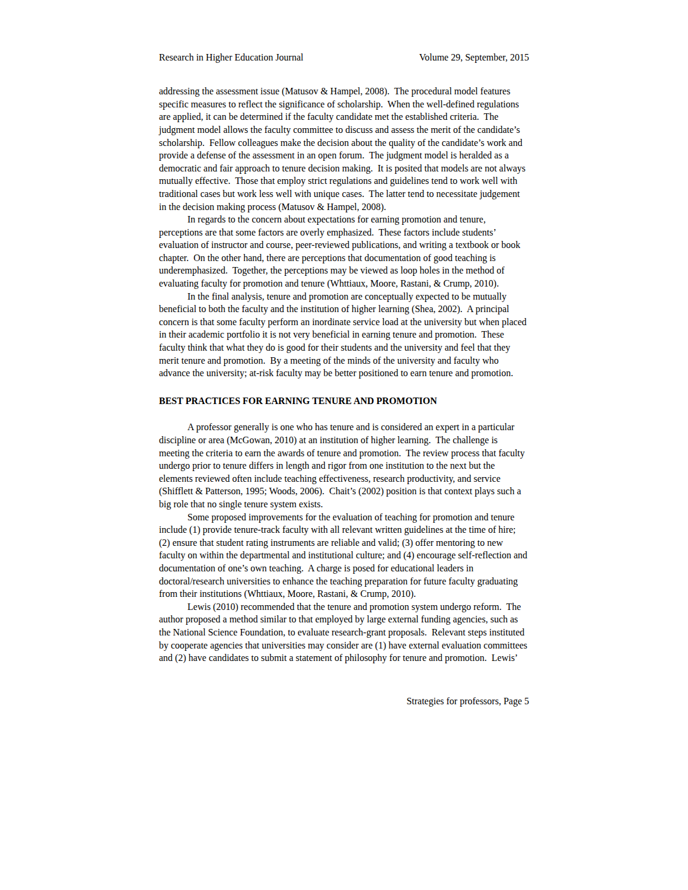Research in Higher Education Journal Volume 29, September, 2015
addressing the assessment issue (Matusov & Hampel, 2008). The procedural model features specific measures to reflect the significance of scholarship. When the well-defined regulations are applied, it can be determined if the faculty candidate met the established criteria. The judgment model allows the faculty committee to discuss and assess the merit of the candidate’s scholarship. Fellow colleagues make the decision about the quality of the candidate’s work and provide a defense of the assessment in an open forum. The judgment model is heralded as a democratic and fair approach to tenure decision making. It is posited that models are not always mutually effective. Those that employ strict regulations and guidelines tend to work well with traditional cases but work less well with unique cases. The latter tend to necessitate judgement in the decision making process (Matusov & Hampel, 2008).
In regards to the concern about expectations for earning promotion and tenure, perceptions are that some factors are overly emphasized. These factors include students’ evaluation of instructor and course, peer-reviewed publications, and writing a textbook or book chapter. On the other hand, there are perceptions that documentation of good teaching is underemphasized. Together, the perceptions may be viewed as loop holes in the method of evaluating faculty for promotion and tenure (Whttiaux, Moore, Rastani, & Crump, 2010).
In the final analysis, tenure and promotion are conceptually expected to be mutually beneficial to both the faculty and the institution of higher learning (Shea, 2002). A principal concern is that some faculty perform an inordinate service load at the university but when placed in their academic portfolio it is not very beneficial in earning tenure and promotion. These faculty think that what they do is good for their students and the university and feel that they merit tenure and promotion. By a meeting of the minds of the university and faculty who advance the university; at-risk faculty may be better positioned to earn tenure and promotion.
Best Practices for Earning Tenure and Promotion
A professor generally is one who has tenure and is considered an expert in a particular discipline or area (McGowan, 2010) at an institution of higher learning. The challenge is meeting the criteria to earn the awards of tenure and promotion. The review process that faculty undergo prior to tenure differs in length and rigor from one institution to the next but the elements reviewed often include teaching effectiveness, research productivity, and service (Shifflett & Patterson, 1995; Woods, 2006). Chait’s (2002) position is that context plays such a big role that no single tenure system exists.
Some proposed improvements for the evaluation of teaching for promotion and tenure include (1) provide tenure-track faculty with all relevant written guidelines at the time of hire; (2) ensure that student rating instruments are reliable and valid; (3) offer mentoring to new faculty on within the departmental and institutional culture; and (4) encourage self-reflection and documentation of one’s own teaching. A charge is posed for educational leaders in doctoral/research universities to enhance the teaching preparation for future faculty graduating from their institutions (Whttiaux, Moore, Rastani, & Crump, 2010).
Lewis (2010) recommended that the tenure and promotion system undergo reform. The author proposed a method similar to that employed by large external funding agencies, such as the National Science Foundation, to evaluate research-grant proposals. Relevant steps instituted by cooperate agencies that universities may consider are (1) have external evaluation committees and (2) have candidates to submit a statement of philosophy for tenure and promotion. Lewis’
Strategies for professors, Page 5